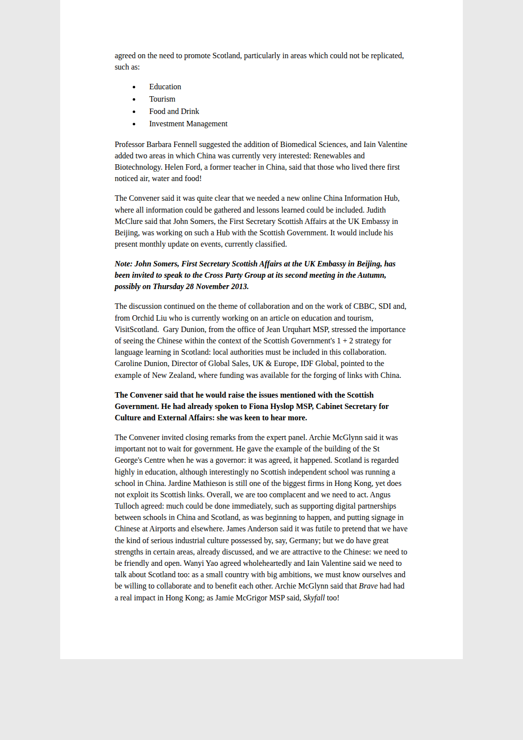agreed on the need to promote Scotland, particularly in areas which could not be replicated, such as:
Education
Tourism
Food and Drink
Investment Management
Professor Barbara Fennell suggested the addition of Biomedical Sciences, and Iain Valentine added two areas in which China was currently very interested: Renewables and Biotechnology. Helen Ford, a former teacher in China, said that those who lived there first noticed air, water and food!
The Convener said it was quite clear that we needed a new online China Information Hub, where all information could be gathered and lessons learned could be included. Judith McClure said that John Somers, the First Secretary Scottish Affairs at the UK Embassy in Beijing, was working on such a Hub with the Scottish Government. It would include his present monthly update on events, currently classified.
Note: John Somers, First Secretary Scottish Affairs at the UK Embassy in Beijing, has been invited to speak to the Cross Party Group at its second meeting in the Autumn, possibly on Thursday 28 November 2013.
The discussion continued on the theme of collaboration and on the work of CBBC, SDI and, from Orchid Liu who is currently working on an article on education and tourism, VisitScotland. Gary Dunion, from the office of Jean Urquhart MSP, stressed the importance of seeing the Chinese within the context of the Scottish Government's 1 + 2 strategy for language learning in Scotland: local authorities must be included in this collaboration. Caroline Dunion, Director of Global Sales, UK & Europe, IDF Global, pointed to the example of New Zealand, where funding was available for the forging of links with China.
The Convener said that he would raise the issues mentioned with the Scottish Government. He had already spoken to Fiona Hyslop MSP, Cabinet Secretary for Culture and External Affairs: she was keen to hear more.
The Convener invited closing remarks from the expert panel. Archie McGlynn said it was important not to wait for government. He gave the example of the building of the St George's Centre when he was a governor: it was agreed, it happened. Scotland is regarded highly in education, although interestingly no Scottish independent school was running a school in China. Jardine Mathieson is still one of the biggest firms in Hong Kong, yet does not exploit its Scottish links. Overall, we are too complacent and we need to act. Angus Tulloch agreed: much could be done immediately, such as supporting digital partnerships between schools in China and Scotland, as was beginning to happen, and putting signage in Chinese at Airports and elsewhere. James Anderson said it was futile to pretend that we have the kind of serious industrial culture possessed by, say, Germany; but we do have great strengths in certain areas, already discussed, and we are attractive to the Chinese: we need to be friendly and open. Wanyi Yao agreed wholeheartedly and Iain Valentine said we need to talk about Scotland too: as a small country with big ambitions, we must know ourselves and be willing to collaborate and to benefit each other. Archie McGlynn said that Brave had had a real impact in Hong Kong; as Jamie McGrigor MSP said, Skyfall too!